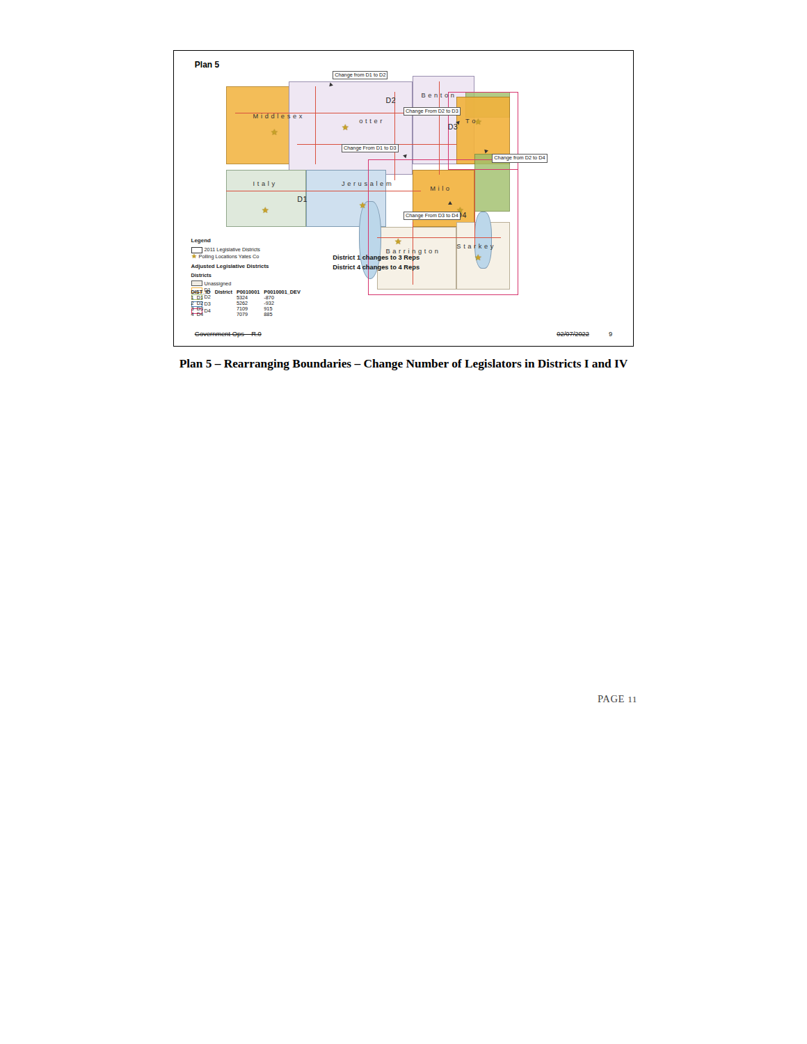Plan 5
D2
B e n t o n
M i d d l e s e x
o t t e r
D3
T o
I t a l y
J e r u s a l e m
D1
M i l o
D4
B a r r i n g t o n
S t a r k e y
★
★
★
★
★
★
★
★
Change from D1 to D2
Change From D2 to D3
Change From D1 to D3
Change from D2 to D4
Change From D3 to D4
Legend
2011 Legislative Districts
★Polling Locations Yates Co
Adjusted Legislative Districts
Districts
Unassigned
D1
D2
D3
D4
District 1 changes to 3 Reps
District 4 changes to 4 Reps
| DIST_ID | District | P0010001 | P0010001_DEV |
| --- | --- | --- | --- |
| 1 D1 | | 5324 | -870 |
| 2 D2 | | 5262 | -932 |
| 3 D3 | | 7109 | 915 |
| 4 D4 | | 7079 | 885 |
Government Ops – R.0
02/07/2022 9
Plan 5 – Rearranging Boundaries – Change Number of Legislators in Districts I and IV
PAGE 11